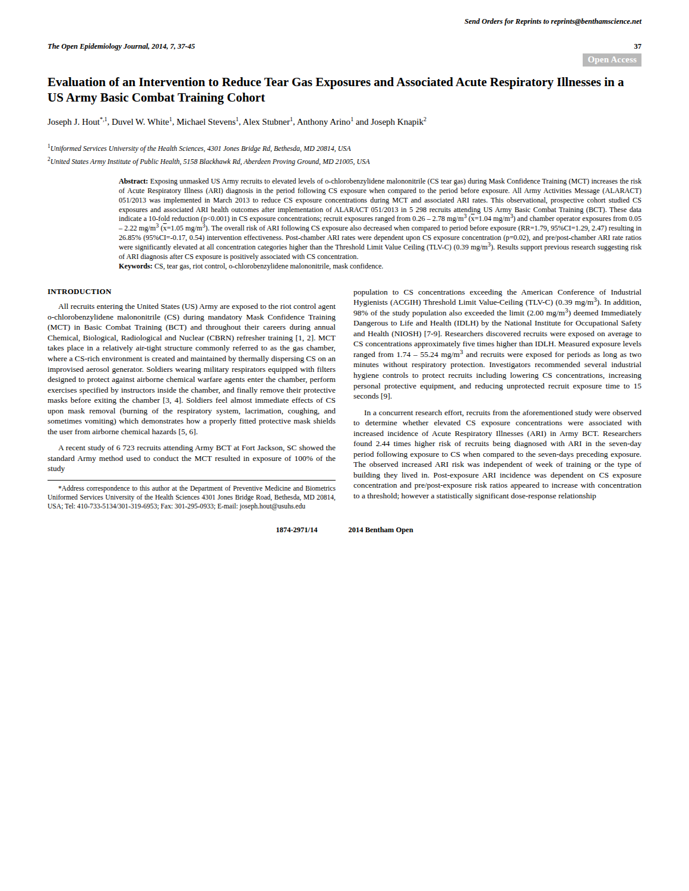Send Orders for Reprints to reprints@benthamscience.net
The Open Epidemiology Journal, 2014, 7, 37-45 37
Open Access
Evaluation of an Intervention to Reduce Tear Gas Exposures and Associated Acute Respiratory Illnesses in a US Army Basic Combat Training Cohort
Joseph J. Hout*,1, Duvel W. White1, Michael Stevens1, Alex Stubner1, Anthony Arino1 and Joseph Knapik2
1Uniformed Services University of the Health Sciences, 4301 Jones Bridge Rd, Bethesda, MD 20814, USA
2United States Army Institute of Public Health, 5158 Blackhawk Rd, Aberdeen Proving Ground, MD 21005, USA
Abstract: Exposing unmasked US Army recruits to elevated levels of o-chlorobenzylidene malononitrile (CS tear gas) during Mask Confidence Training (MCT) increases the risk of Acute Respiratory Illness (ARI) diagnosis in the period following CS exposure when compared to the period before exposure. All Army Activities Message (ALARACT) 051/2013 was implemented in March 2013 to reduce CS exposure concentrations during MCT and associated ARI rates. This observational, prospective cohort studied CS exposures and associated ARI health outcomes after implementation of ALARACT 051/2013 in 5 298 recruits attending US Army Basic Combat Training (BCT). These data indicate a 10-fold reduction (p<0.001) in CS exposure concentrations; recruit exposures ranged from 0.26 – 2.78 mg/m3 (x=1.04 mg/m3) and chamber operator exposures from 0.05 – 2.22 mg/m3 (x=1.05 mg/m3). The overall risk of ARI following CS exposure also decreased when compared to period before exposure (RR=1.79, 95%CI=1.29, 2.47) resulting in 26.85% (95%CI=-0.17, 0.54) intervention effectiveness. Post-chamber ARI rates were dependent upon CS exposure concentration (p=0.02), and pre/post-chamber ARI rate ratios were significantly elevated at all concentration categories higher than the Threshold Limit Value Ceiling (TLV-C) (0.39 mg/m3). Results support previous research suggesting risk of ARI diagnosis after CS exposure is positively associated with CS concentration.
Keywords: CS, tear gas, riot control, o-chlorobenzylidene malononitrile, mask confidence.
INTRODUCTION
All recruits entering the United States (US) Army are exposed to the riot control agent o-chlorobenzylidene malononitrile (CS) during mandatory Mask Confidence Training (MCT) in Basic Combat Training (BCT) and throughout their careers during annual Chemical, Biological, Radiological and Nuclear (CBRN) refresher training [1, 2]. MCT takes place in a relatively air-tight structure commonly referred to as the gas chamber, where a CS-rich environment is created and maintained by thermally dispersing CS on an improvised aerosol generator. Soldiers wearing military respirators equipped with filters designed to protect against airborne chemical warfare agents enter the chamber, perform exercises specified by instructors inside the chamber, and finally remove their protective masks before exiting the chamber [3, 4]. Soldiers feel almost immediate effects of CS upon mask removal (burning of the respiratory system, lacrimation, coughing, and sometimes vomiting) which demonstrates how a properly fitted protective mask shields the user from airborne chemical hazards [5, 6].
A recent study of 6 723 recruits attending Army BCT at Fort Jackson, SC showed the standard Army method used to conduct the MCT resulted in exposure of 100% of the study
*Address correspondence to this author at the Department of Preventive Medicine and Biometrics Uniformed Services University of the Health Sciences 4301 Jones Bridge Road, Bethesda, MD 20814, USA; Tel: 410-733-5134/301-319-6953; Fax: 301-295-0933; E-mail: joseph.hout@usuhs.edu
population to CS concentrations exceeding the American Conference of Industrial Hygienists (ACGIH) Threshold Limit Value-Ceiling (TLV-C) (0.39 mg/m3). In addition, 98% of the study population also exceeded the limit (2.00 mg/m3) deemed Immediately Dangerous to Life and Health (IDLH) by the National Institute for Occupational Safety and Health (NIOSH) [7-9]. Researchers discovered recruits were exposed on average to CS concentrations approximately five times higher than IDLH. Measured exposure levels ranged from 1.74 – 55.24 mg/m3 and recruits were exposed for periods as long as two minutes without respiratory protection. Investigators recommended several industrial hygiene controls to protect recruits including lowering CS concentrations, increasing personal protective equipment, and reducing unprotected recruit exposure time to 15 seconds [9].
In a concurrent research effort, recruits from the aforementioned study were observed to determine whether elevated CS exposure concentrations were associated with increased incidence of Acute Respiratory Illnesses (ARI) in Army BCT. Researchers found 2.44 times higher risk of recruits being diagnosed with ARI in the seven-day period following exposure to CS when compared to the seven-days preceding exposure. The observed increased ARI risk was independent of week of training or the type of building they lived in. Post-exposure ARI incidence was dependent on CS exposure concentration and pre/post-exposure risk ratios appeared to increase with concentration to a threshold; however a statistically significant dose-response relationship
1874-2971/142014 Bentham Open